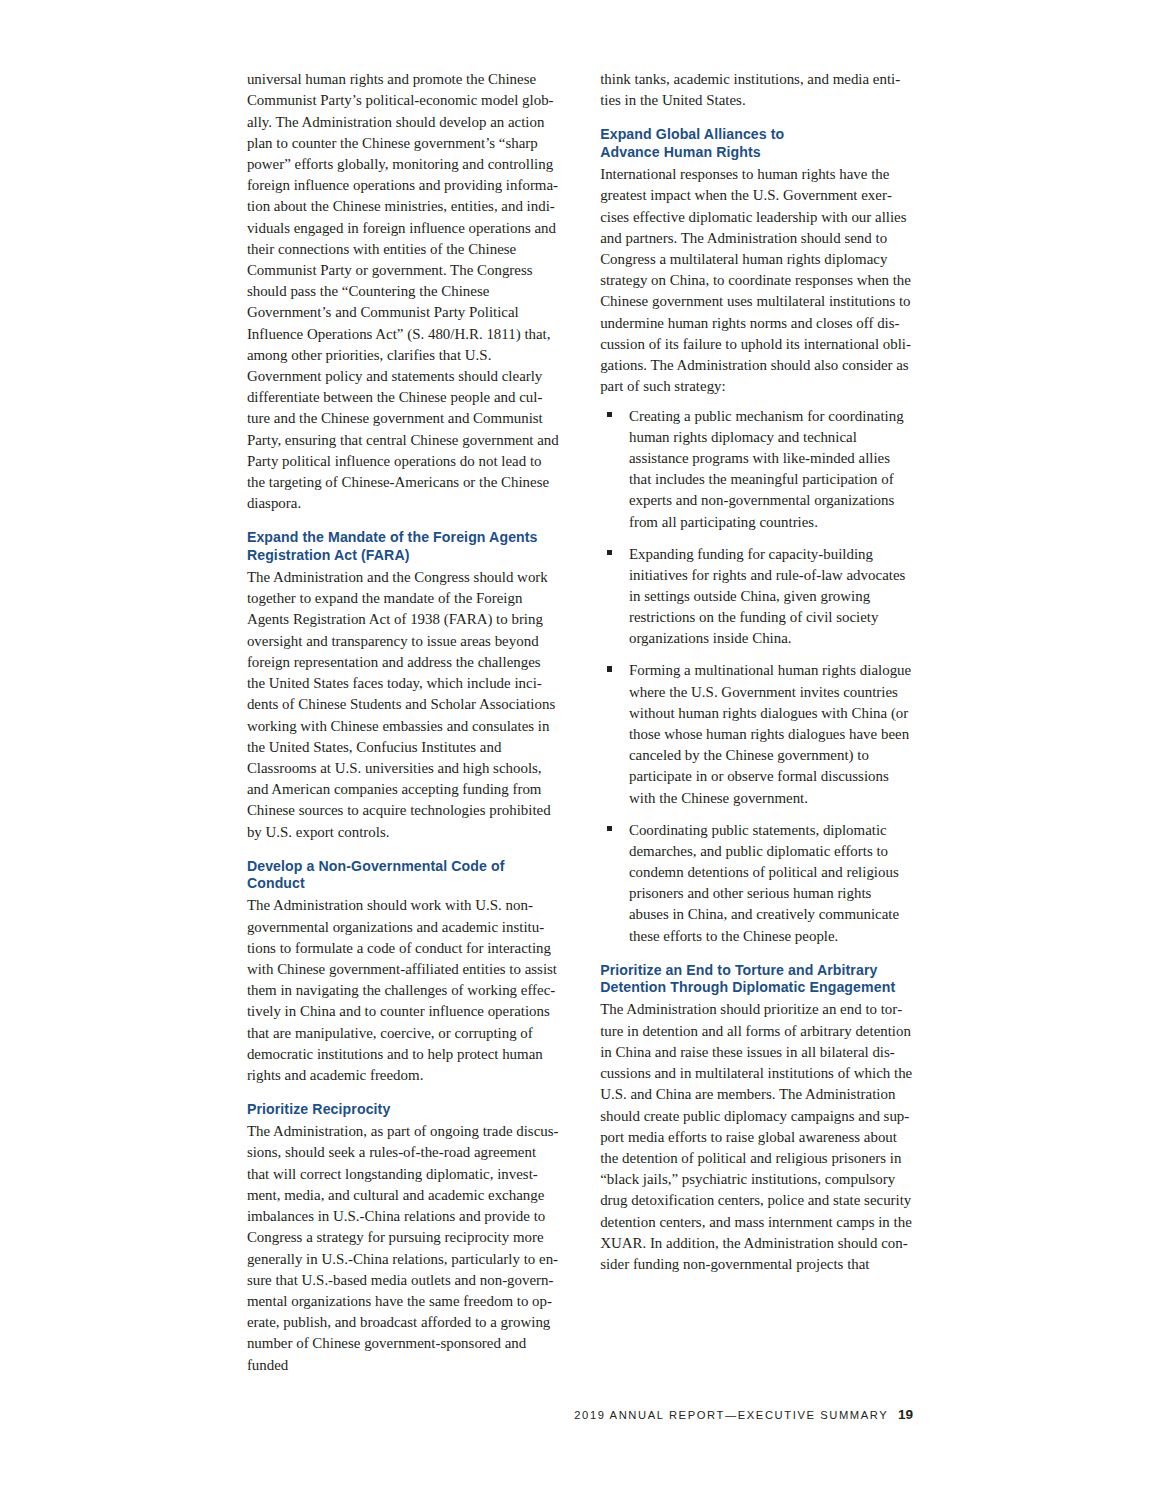universal human rights and promote the Chinese Communist Party’s political-economic model globally. The Administration should develop an action plan to counter the Chinese government’s “sharp power” efforts globally, monitoring and controlling foreign influence operations and providing information about the Chinese ministries, entities, and individuals engaged in foreign influence operations and their connections with entities of the Chinese Communist Party or government. The Congress should pass the “Countering the Chinese Government’s and Communist Party Political Influence Operations Act” (S. 480/H.R. 1811) that, among other priorities, clarifies that U.S. Government policy and statements should clearly differentiate between the Chinese people and culture and the Chinese government and Communist Party, ensuring that central Chinese government and Party political influence operations do not lead to the targeting of Chinese-Americans or the Chinese diaspora.
Expand the Mandate of the Foreign Agents
Registration Act (FARA)
The Administration and the Congress should work together to expand the mandate of the Foreign Agents Registration Act of 1938 (FARA) to bring oversight and transparency to issue areas beyond foreign representation and address the challenges the United States faces today, which include incidents of Chinese Students and Scholar Associations working with Chinese embassies and consulates in the United States, Confucius Institutes and Classrooms at U.S. universities and high schools, and American companies accepting funding from Chinese sources to acquire technologies prohibited by U.S. export controls.
Develop a Non-Governmental Code of Conduct
The Administration should work with U.S. non-governmental organizations and academic institutions to formulate a code of conduct for interacting with Chinese government-affiliated entities to assist them in navigating the challenges of working effectively in China and to counter influence operations that are manipulative, coercive, or corrupting of democratic institutions and to help protect human rights and academic freedom.
Prioritize Reciprocity
The Administration, as part of ongoing trade discussions, should seek a rules-of-the-road agreement that will correct longstanding diplomatic, investment, media, and cultural and academic exchange imbalances in U.S.-China relations and provide to Congress a strategy for pursuing reciprocity more generally in U.S.-China relations, particularly to ensure that U.S.-based media outlets and non-governmental organizations have the same freedom to operate, publish, and broadcast afforded to a growing number of Chinese government-sponsored and funded
think tanks, academic institutions, and media entities in the United States.
Expand Global Alliances to
Advance Human Rights
International responses to human rights have the greatest impact when the U.S. Government exercises effective diplomatic leadership with our allies and partners. The Administration should send to Congress a multilateral human rights diplomacy strategy on China, to coordinate responses when the Chinese government uses multilateral institutions to undermine human rights norms and closes off discussion of its failure to uphold its international obligations. The Administration should also consider as part of such strategy:
Creating a public mechanism for coordinating human rights diplomacy and technical assistance programs with like-minded allies that includes the meaningful participation of experts and non-governmental organizations from all participating countries.
Expanding funding for capacity-building initiatives for rights and rule-of-law advocates in settings outside China, given growing restrictions on the funding of civil society organizations inside China.
Forming a multinational human rights dialogue where the U.S. Government invites countries without human rights dialogues with China (or those whose human rights dialogues have been canceled by the Chinese government) to participate in or observe formal discussions with the Chinese government.
Coordinating public statements, diplomatic demarches, and public diplomatic efforts to condemn detentions of political and religious prisoners and other serious human rights abuses in China, and creatively communicate these efforts to the Chinese people.
Prioritize an End to Torture and Arbitrary
Detention Through Diplomatic Engagement
The Administration should prioritize an end to torture in detention and all forms of arbitrary detention in China and raise these issues in all bilateral discussions and in multilateral institutions of which the U.S. and China are members. The Administration should create public diplomacy campaigns and support media efforts to raise global awareness about the detention of political and religious prisoners in “black jails,” psychiatric institutions, compulsory drug detoxification centers, police and state security detention centers, and mass internment camps in the XUAR. In addition, the Administration should consider funding non-governmental projects that
2019 ANNUAL REPORT—EXECUTIVE SUMMARY19